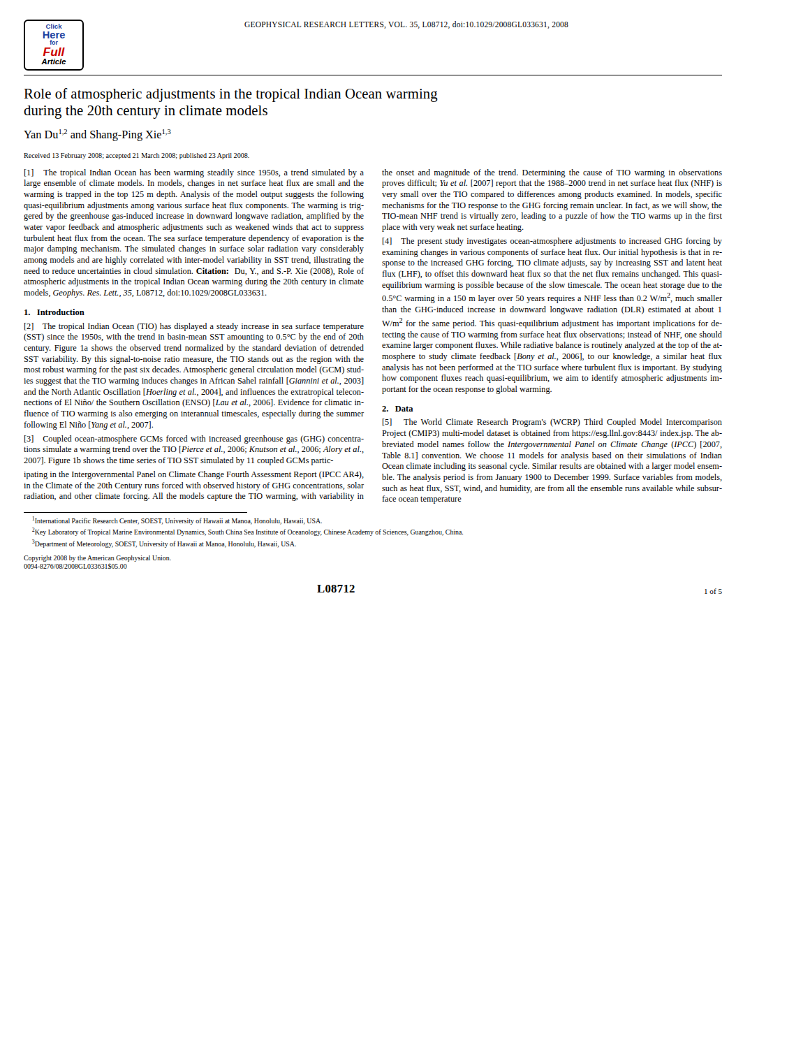Click
Here
for
Full
Article
GEOPHYSICAL RESEARCH LETTERS, VOL. 35, L08712, doi:10.1029/2008GL033631, 2008
Role of atmospheric adjustments in the tropical Indian Ocean warming
during the 20th century in climate models
Yan Du1,2 and Shang-Ping Xie1,3
Received 13 February 2008; accepted 21 March 2008; published 23 April 2008.
[1] The tropical Indian Ocean has been warming steadily since 1950s, a trend simulated by a large ensemble of climate models. In models, changes in net surface heat flux are small and the warming is trapped in the top 125 m depth. Analysis of the model output suggests the following quasi-equilibrium adjustments among various surface heat flux components. The warming is triggered by the greenhouse gas-induced increase in downward longwave radiation, amplified by the water vapor feedback and atmospheric adjustments such as weakened winds that act to suppress turbulent heat flux from the ocean. The sea surface temperature dependency of evaporation is the major damping mechanism. The simulated changes in surface solar radiation vary considerably among models and are highly correlated with inter-model variability in SST trend, illustrating the need to reduce uncertainties in cloud simulation. Citation: Du, Y., and S.-P. Xie (2008), Role of atmospheric adjustments in the tropical Indian Ocean warming during the 20th century in climate models, Geophys. Res. Lett., 35, L08712, doi:10.1029/2008GL033631.
1. Introduction
[2] The tropical Indian Ocean (TIO) has displayed a steady increase in sea surface temperature (SST) since the 1950s, with the trend in basin-mean SST amounting to 0.5°C by the end of 20th century. Figure 1a shows the observed trend normalized by the standard deviation of detrended SST variability. By this signal-to-noise ratio measure, the TIO stands out as the region with the most robust warming for the past six decades. Atmospheric general circulation model (GCM) studies suggest that the TIO warming induces changes in African Sahel rainfall [Giannini et al., 2003] and the North Atlantic Oscillation [Hoerling et al., 2004], and influences the extratropical teleconnections of El Niño/ the Southern Oscillation (ENSO) [Lau et al., 2006]. Evidence for climatic influence of TIO warming is also emerging on interannual timescales, especially during the summer following El Niño [Yang et al., 2007].
[3] Coupled ocean-atmosphere GCMs forced with increased greenhouse gas (GHG) concentrations simulate a warming trend over the TIO [Pierce et al., 2006; Knutson et al., 2006; Alory et al., 2007]. Figure 1b shows the time series of TIO SST simulated by 11 coupled GCMs partic-
ipating in the Intergovernmental Panel on Climate Change Fourth Assessment Report (IPCC AR4), in the Climate of the 20th Century runs forced with observed history of GHG concentrations, solar radiation, and other climate forcing. All the models capture the TIO warming, with variability in the onset and magnitude of the trend. Determining the cause of TIO warming in observations proves difficult; Yu et al. [2007] report that the 1988–2000 trend in net surface heat flux (NHF) is very small over the TIO compared to differences among products examined. In models, specific mechanisms for the TIO response to the GHG forcing remain unclear. In fact, as we will show, the TIO-mean NHF trend is virtually zero, leading to a puzzle of how the TIO warms up in the first place with very weak net surface heating.
[4] The present study investigates ocean-atmosphere adjustments to increased GHG forcing by examining changes in various components of surface heat flux. Our initial hypothesis is that in response to the increased GHG forcing, TIO climate adjusts, say by increasing SST and latent heat flux (LHF), to offset this downward heat flux so that the net flux remains unchanged. This quasi-equilibrium warming is possible because of the slow timescale. The ocean heat storage due to the 0.5°C warming in a 150 m layer over 50 years requires a NHF less than 0.2 W/m2, much smaller than the GHG-induced increase in downward longwave radiation (DLR) estimated at about 1 W/m2 for the same period. This quasi-equilibrium adjustment has important implications for detecting the cause of TIO warming from surface heat flux observations; instead of NHF, one should examine larger component fluxes. While radiative balance is routinely analyzed at the top of the atmosphere to study climate feedback [Bony et al., 2006], to our knowledge, a similar heat flux analysis has not been performed at the TIO surface where turbulent flux is important. By studying how component fluxes reach quasi-equilibrium, we aim to identify atmospheric adjustments important for the ocean response to global warming.
2. Data
[5] The World Climate Research Program's (WCRP) Third Coupled Model Intercomparison Project (CMIP3) multi-model dataset is obtained from https://esg.llnl.gov:8443/ index.jsp. The abbreviated model names follow the Intergovernmental Panel on Climate Change (IPCC) [2007, Table 8.1] convention. We choose 11 models for analysis based on their simulations of Indian Ocean climate including its seasonal cycle. Similar results are obtained with a larger model ensemble. The analysis period is from January 1900 to December 1999. Surface variables from models, such as heat flux, SST, wind, and humidity, are from all the ensemble runs available while subsurface ocean temperature
1International Pacific Research Center, SOEST, University of Hawaii at Manoa, Honolulu, Hawaii, USA.
2Key Laboratory of Tropical Marine Environmental Dynamics, South China Sea Institute of Oceanology, Chinese Academy of Sciences, Guangzhou, China.
3Department of Meteorology, SOEST, University of Hawaii at Manoa, Honolulu, Hawaii, USA.
Copyright 2008 by the American Geophysical Union.
0094-8276/08/2008GL033631$05.00
L08712
1 of 5